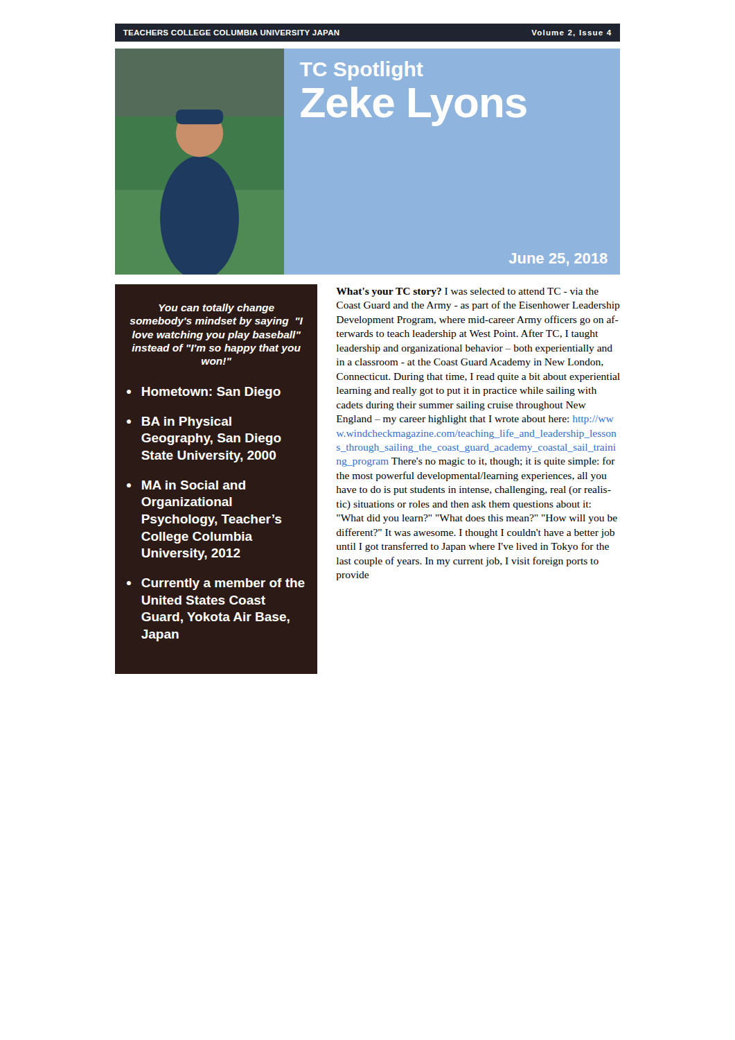TEACHERS COLLEGE COLUMBIA UNIVERSITY JAPAN
Volume 2, Issue 4
TC Spotlight
Zeke Lyons
June 25, 2018
You can totally change somebody's mindset by saying "I love watching you play baseball" instead of "I'm so happy that you won!"
Hometown: San Diego
BA in Physical Geography, San Diego State University, 2000
MA in Social and Organizational Psychology, Teacher’s College Columbia University, 2012
Currently a member of the United States Coast Guard, Yokota Air Base, Japan
What's your TC story? I was selected to attend TC - via the Coast Guard and the Army - as part of the Eisenhower Leadership Development Program, where mid-career Army officers go on afterwards to teach leadership at West Point. After TC, I taught leadership and organizational behavior – both experientially and in a classroom - at the Coast Guard Academy in New London, Connecticut. During that time, I read quite a bit about experiential learning and really got to put it in practice while sailing with cadets during their summer sailing cruise throughout New England – my career highlight that I wrote about here: http://www.windcheckmagazine.com/teaching_life_and_leadership_lessons_through_sailing_the_coast_guard_academy_coastal_sail_training_program There's no magic to it, though; it is quite simple: for the most powerful developmental/learning experiences, all you have to do is put students in intense, challenging, real (or realistic) situations or roles and then ask them questions about it: "What did you learn?" "What does this mean?" "How will you be different?" It was awesome. I thought I couldn't have a better job until I got transferred to Japan where I've lived in Tokyo for the last couple of years. In my current job, I visit foreign ports to provide